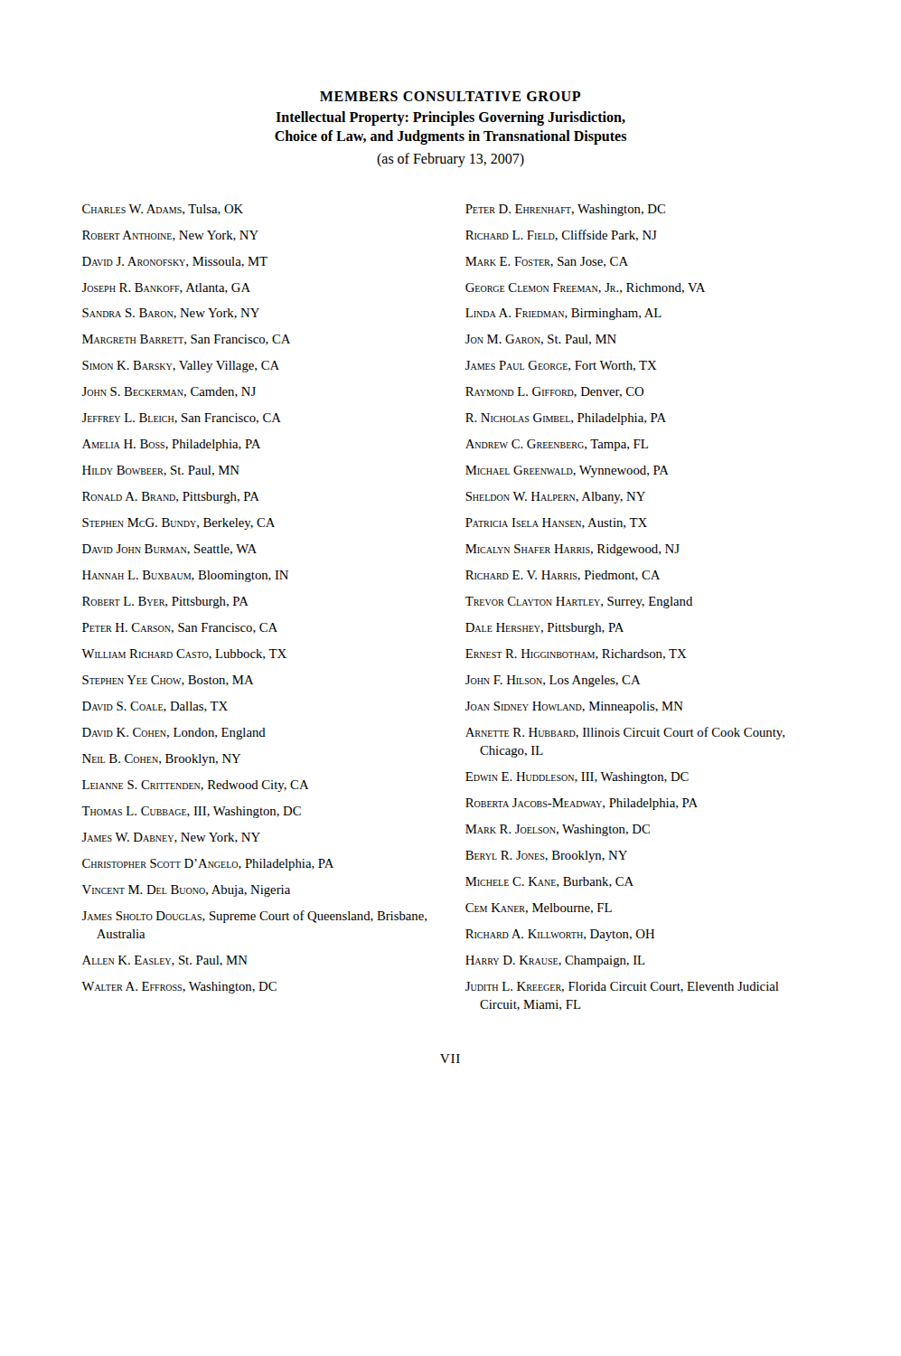Members Consultative Group
Intellectual Property: Principles Governing Jurisdiction,
Choice of Law, and Judgments in Transnational Disputes
(as of February 13, 2007)
Charles W. Adams, Tulsa, OK
Robert Anthoine, New York, NY
David J. Aronofsky, Missoula, MT
Joseph R. Bankoff, Atlanta, GA
Sandra S. Baron, New York, NY
Margreth Barrett, San Francisco, CA
Simon K. Barsky, Valley Village, CA
John S. Beckerman, Camden, NJ
Jeffrey L. Bleich, San Francisco, CA
Amelia H. Boss, Philadelphia, PA
Hildy Bowbeer, St. Paul, MN
Ronald A. Brand, Pittsburgh, PA
Stephen McG. Bundy, Berkeley, CA
David John Burman, Seattle, WA
Hannah L. Buxbaum, Bloomington, IN
Robert L. Byer, Pittsburgh, PA
Peter H. Carson, San Francisco, CA
William Richard Casto, Lubbock, TX
Stephen Yee Chow, Boston, MA
David S. Coale, Dallas, TX
David K. Cohen, London, England
Neil B. Cohen, Brooklyn, NY
Leianne S. Crittenden, Redwood City, CA
Thomas L. Cubbage, III, Washington, DC
James W. Dabney, New York, NY
Christopher Scott D’Angelo, Philadelphia, PA
Vincent M. Del Buono, Abuja, Nigeria
James Sholto Douglas, Supreme Court of Queensland, Brisbane, Australia
Allen K. Easley, St. Paul, MN
Walter A. Effross, Washington, DC
Peter D. Ehrenhaft, Washington, DC
Richard L. Field, Cliffside Park, NJ
Mark E. Foster, San Jose, CA
George Clemon Freeman, Jr., Richmond, VA
Linda A. Friedman, Birmingham, AL
Jon M. Garon, St. Paul, MN
James Paul George, Fort Worth, TX
Raymond L. Gifford, Denver, CO
R. Nicholas Gimbel, Philadelphia, PA
Andrew C. Greenberg, Tampa, FL
Michael Greenwald, Wynnewood, PA
Sheldon W. Halpern, Albany, NY
Patricia Isela Hansen, Austin, TX
Micalyn Shafer Harris, Ridgewood, NJ
Richard E. V. Harris, Piedmont, CA
Trevor Clayton Hartley, Surrey, England
Dale Hershey, Pittsburgh, PA
Ernest R. Higginbotham, Richardson, TX
John F. Hilson, Los Angeles, CA
Joan Sidney Howland, Minneapolis, MN
Arnette R. Hubbard, Illinois Circuit Court of Cook County, Chicago, IL
Edwin E. Huddleson, III, Washington, DC
Roberta Jacobs-Meadway, Philadelphia, PA
Mark R. Joelson, Washington, DC
Beryl R. Jones, Brooklyn, NY
Michele C. Kane, Burbank, CA
Cem Kaner, Melbourne, FL
Richard A. Killworth, Dayton, OH
Harry D. Krause, Champaign, IL
Judith L. Kreeger, Florida Circuit Court, Eleventh Judicial Circuit, Miami, FL
VII